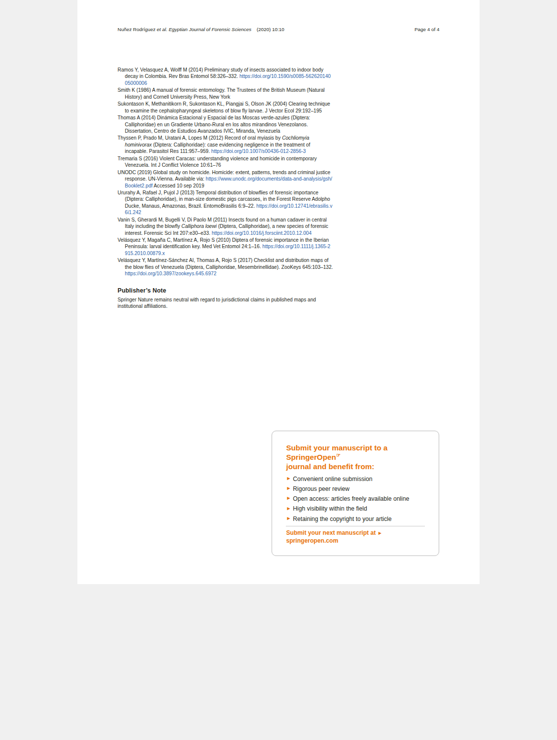Nuñez Rodríguez et al. Egyptian Journal of Forensic Sciences(2020) 10:10
Page 4 of 4
Ramos Y, Velasquez A, Wolff M (2014) Preliminary study of insects associated to indoor body decay in Colombia. Rev Bras Entomol 58:326–332. https://doi.org/10.1590/s0085-56262014005000006
Smith K (1986) A manual of forensic entomology. The Trustees of the British Museum (Natural History) and Cornell University Press, New York
Sukontason K, Methanitikorn R, Sukontason KL, Piangjai S, Olson JK (2004) Clearing technique to examine the cephalopharyngeal skeletons of blow fly larvae. J Vector Ecol 29:192–195
Thomas A (2014) Dinámica Estacional y Espacial de las Moscas verde-azules (Diptera: Calliphoridae) en un Gradiente Urbano-Rural en los altos mirandinos Venezolanos. Dissertation, Centro de Estudios Avanzados IVIC, Miranda, Venezuela
Thyssen P, Prado M, Uratani A, Lopes M (2012) Record of oral myiasis by Cochliomyia hominivorax (Diptera: Calliphoridae): case evidencing negligence in the treatment of incapable. Parasitol Res 111:957–959. https://doi.org/10.1007/s00436-012-2856-3
Tremaria S (2016) Violent Caracas: understanding violence and homicide in contemporary Venezuela. Int J Conflict Violence 10:61–76
UNODC (2019) Global study on homicide. Homicide: extent, patterns, trends and criminal justice response. UN-Vienna. Available via: https://www.unodc.org/documents/data-and-analysis/gsh/Booklet2.pdf Accessed 10 sep 2019
Ururahy A, Rafael J, Pujol J (2013) Temporal distribution of blowflies of forensic importance (Diptera: Calliphoridae), in man-size domestic pigs carcasses, in the Forest Reserve Adolpho Ducke, Manaus, Amazonas, Brazil. EntomoBrasilis 6:9–22. https://doi.org/10.12741/ebrasilis.v6i1.242
Vanin S, Gherardi M, Bugelli V, Di Paolo M (2011) Insects found on a human cadaver in central Italy including the blowfly Calliphora loewi (Diptera, Calliphoridae), a new species of forensic interest. Forensic Sci Int 207:e30–e33. https://doi.org/10.1016/j.forsciint.2010.12.004
Velásquez Y, Magaña C, Martínez A, Rojo S (2010) Diptera of forensic importance in the Iberian Peninsula: larval identification key. Med Vet Entomol 24:1–16. https://doi.org/10.1111/j.1365-2915.2010.00879.x
Velásquez Y, Martínez-Sánchez AI, Thomas A, Rojo S (2017) Checklist and distribution maps of the blow flies of Venezuela (Diptera, Calliphoridae, Mesembrinellidae). ZooKeys 645:103–132. https://doi.org/10.3897/zookeys.645.6972
Publisher’s Note
Springer Nature remains neutral with regard to jurisdictional claims in published maps and institutional affiliations.
Submit your manuscript to a SpringerOpen☞
journal and benefit from:
Convenient online submission
Rigorous peer review
Open access: articles freely available online
High visibility within the field
Retaining the copyright to your article
Submit your next manuscript at ► springeropen.com